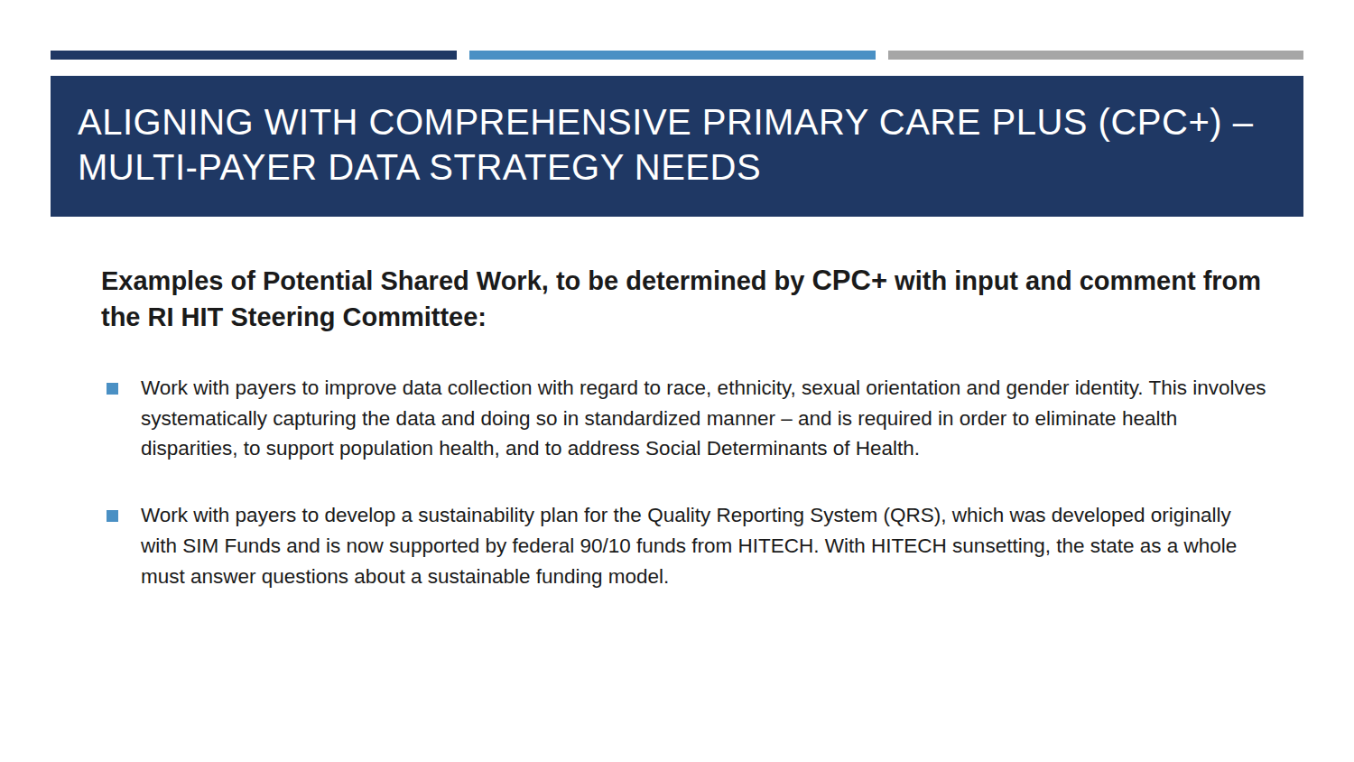ALIGNING WITH COMPREHENSIVE PRIMARY CARE PLUS (CPC+) – MULTI-PAYER DATA STRATEGY NEEDS
Examples of Potential Shared Work, to be determined by CPC+ with input and comment from the RI HIT Steering Committee:
Work with payers to improve data collection with regard to race, ethnicity, sexual orientation and gender identity. This involves systematically capturing the data and doing so in standardized manner – and is required in order to eliminate health disparities, to support population health, and to address Social Determinants of Health.
Work with payers to develop a sustainability plan for the Quality Reporting System (QRS), which was developed originally with SIM Funds and is now supported by federal 90/10 funds from HITECH. With HITECH sunsetting, the state as a whole must answer questions about a sustainable funding model.